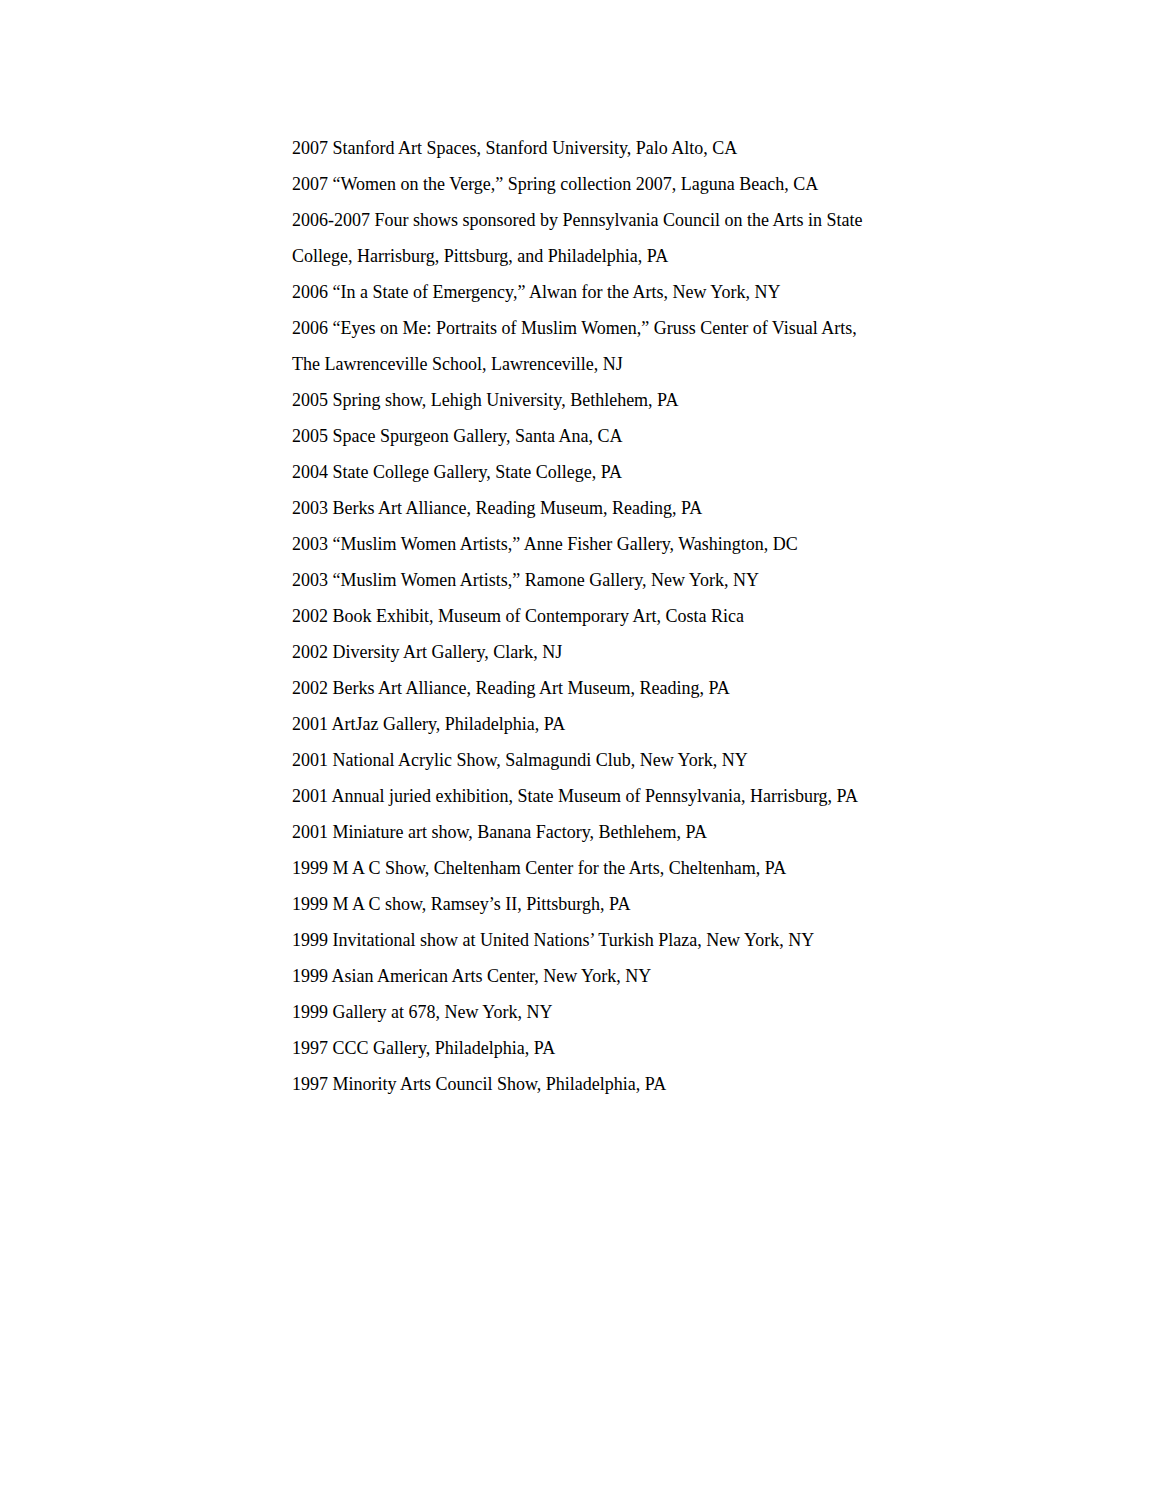2007 Stanford Art Spaces, Stanford University, Palo Alto, CA
2007 “Women on the Verge,” Spring collection 2007, Laguna Beach, CA
2006-2007 Four shows sponsored by Pennsylvania Council on the Arts in State College, Harrisburg, Pittsburg, and Philadelphia, PA
2006 “In a State of Emergency,” Alwan for the Arts, New York, NY
2006 “Eyes on Me: Portraits of Muslim Women,” Gruss Center of Visual Arts, The Lawrenceville School, Lawrenceville, NJ
2005 Spring show, Lehigh University, Bethlehem, PA
2005 Space Spurgeon Gallery, Santa Ana, CA
2004 State College Gallery, State College, PA
2003 Berks Art Alliance, Reading Museum, Reading, PA
2003 “Muslim Women Artists,” Anne Fisher Gallery, Washington, DC
2003 “Muslim Women Artists,” Ramone Gallery, New York, NY
2002 Book Exhibit, Museum of Contemporary Art, Costa Rica
2002 Diversity Art Gallery, Clark, NJ
2002 Berks Art Alliance, Reading Art Museum, Reading, PA
2001 ArtJaz Gallery, Philadelphia, PA
2001 National Acrylic Show, Salmagundi Club, New York, NY
2001 Annual juried exhibition, State Museum of Pennsylvania, Harrisburg, PA
2001 Miniature art show, Banana Factory, Bethlehem, PA
1999 M A C Show, Cheltenham Center for the Arts, Cheltenham, PA
1999 M A C show, Ramsey’s II, Pittsburgh, PA
1999 Invitational show at United Nations’ Turkish Plaza, New York, NY
1999 Asian American Arts Center, New York, NY
1999 Gallery at 678, New York, NY
1997 CCC Gallery, Philadelphia, PA
1997 Minority Arts Council Show, Philadelphia, PA